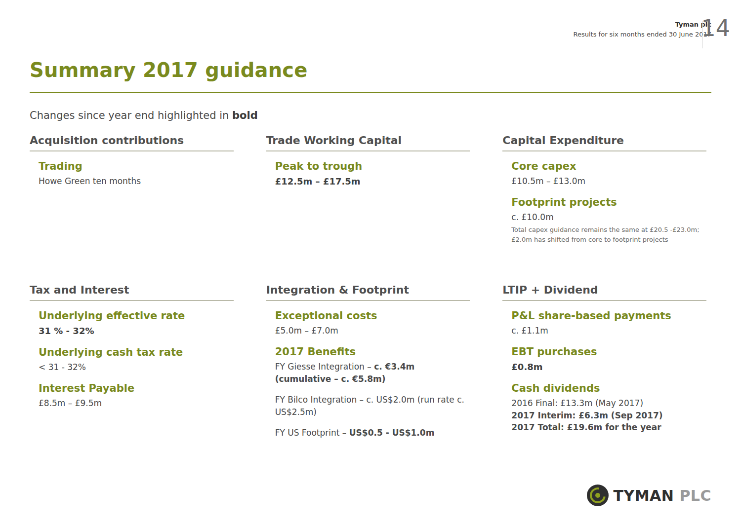Tyman plc
Results for six months ended 30 June 2017
14
Summary 2017 guidance
Changes since year end highlighted in bold
Acquisition contributions
Trading
Howe Green ten months
Trade Working Capital
Peak to trough
£12.5m – £17.5m
Capital Expenditure
Core capex
£10.5m – £13.0m
Footprint projects
c. £10.0m
Total capex guidance remains the same at £20.5 -£23.0m; £2.0m has shifted from core to footprint projects
Tax and Interest
Underlying effective rate
31 % - 32%
Underlying cash tax rate
< 31 - 32%
Interest Payable
£8.5m – £9.5m
Integration & Footprint
Exceptional costs
£5.0m – £7.0m
2017 Benefits
FY Giesse Integration – c. €3.4m (cumulative – c. €5.8m)
FY Bilco Integration – c. US$2.0m (run rate c. US$2.5m)
FY US Footprint – US$0.5 - US$1.0m
LTIP + Dividend
P&L share-based payments
c. £1.1m
EBT purchases
£0.8m
Cash dividends
2016 Final: £13.3m (May 2017)
2017 Interim: £6.3m (Sep 2017)
2017 Total: £19.6m for the year
TYMAN PLC